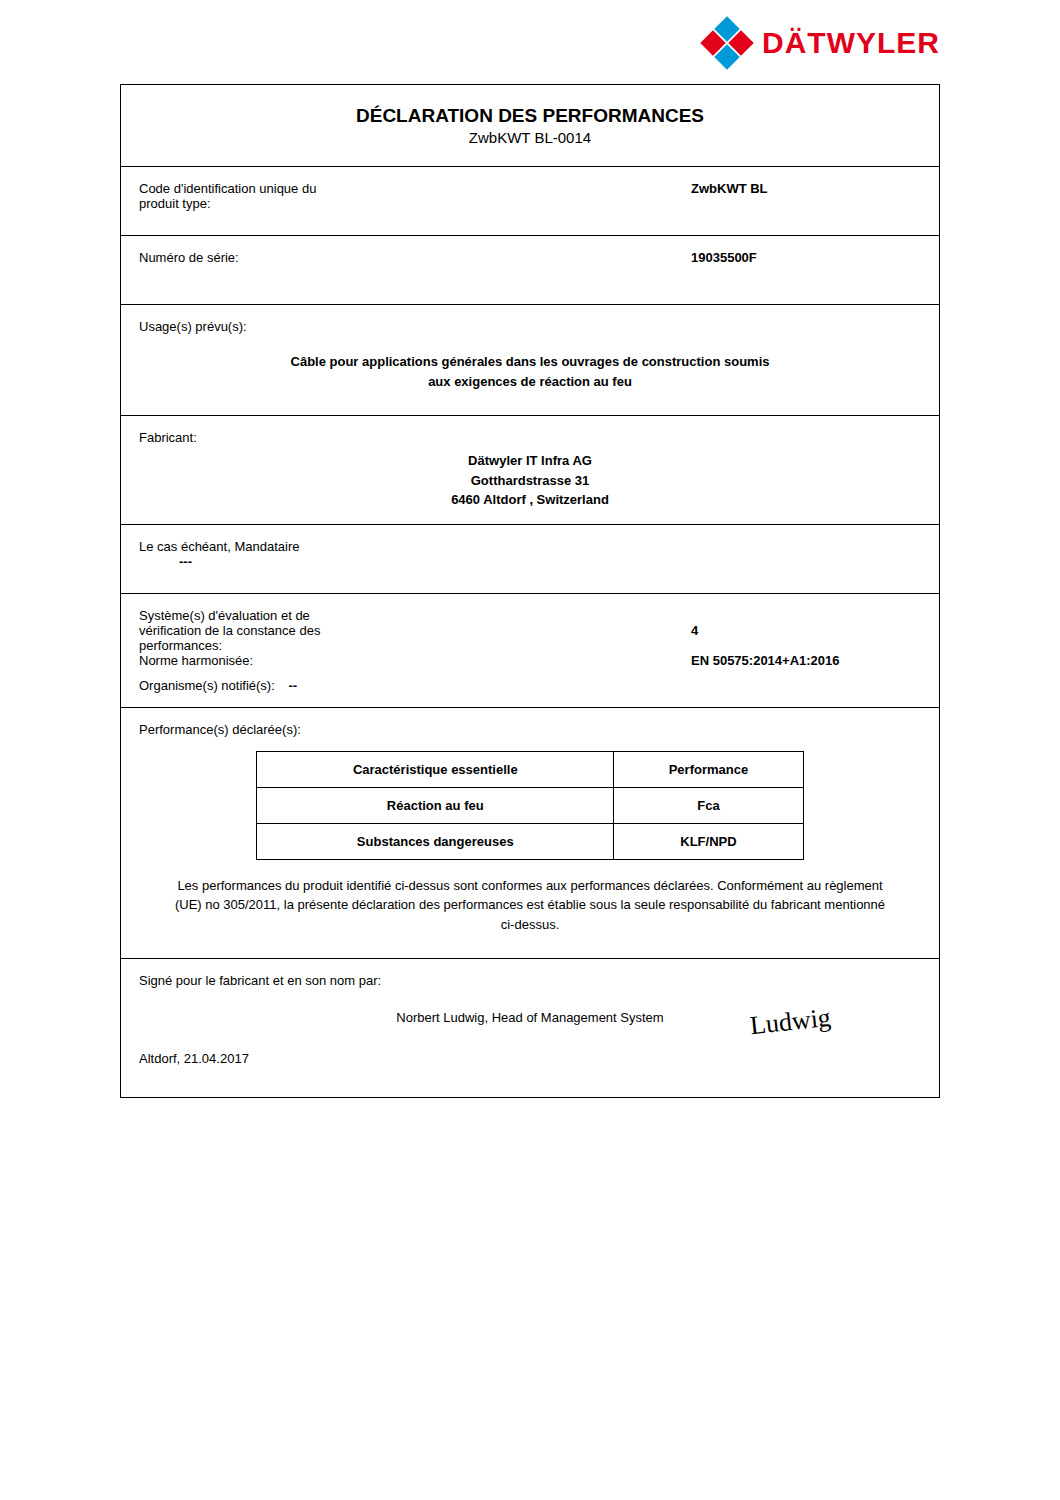DÄTWYLER
DÉCLARATION DES PERFORMANCES
ZwbKWT BL-0014
Code d'identification unique du
produit type:
ZwbKWT BL
Numéro de série:
19035500F
Usage(s) prévu(s):
Câble pour applications générales dans les ouvrages de construction soumis
aux exigences de réaction au feu
Fabricant:
Dätwyler IT Infra AG
Gotthardstrasse 31
6460 Altdorf , Switzerland
Le cas échéant, Mandataire
---
Système(s) d'évaluation et de
vérification de la constance des
performances:
Norme harmonisée:
4
EN 50575:2014+A1:2016
Organisme(s) notifié(s): --
Performance(s) déclarée(s):
| Caractéristique essentielle | Performance |
| --- | --- |
| Réaction au feu | Fca |
| Substances dangereuses | KLF/NPD |
Les performances du produit identifié ci-dessus sont conformes aux performances déclarées. Conformément au règlement (UE) no 305/2011, la présente déclaration des performances est établie sous la seule responsabilité du fabricant mentionné ci-dessus.
Signé pour le fabricant et en son nom par:
Norbert Ludwig, Head of Management System
Ludwig
Altdorf, 21.04.2017